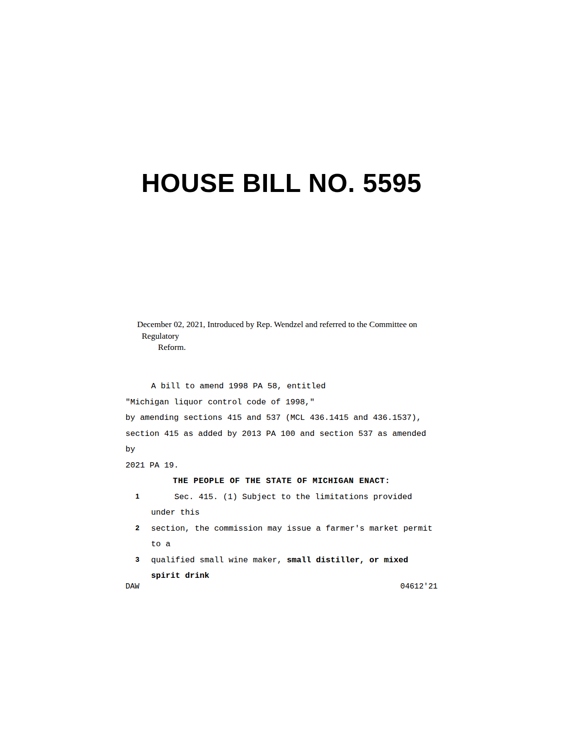HOUSE BILL NO. 5595
December 02, 2021, Introduced by Rep. Wendzel and referred to the Committee on Regulatory Reform.
A bill to amend 1998 PA 58, entitled
"Michigan liquor control code of 1998,"
by amending sections 415 and 537 (MCL 436.1415 and 436.1537),
section 415 as added by 2013 PA 100 and section 537 as amended by
2021 PA 19.
THE PEOPLE OF THE STATE OF MICHIGAN ENACT:
1 Sec. 415. (1) Subject to the limitations provided under this
2 section, the commission may issue a farmer's market permit to a
3 qualified small wine maker, small distiller, or mixed spirit drink
DAW 04612'21